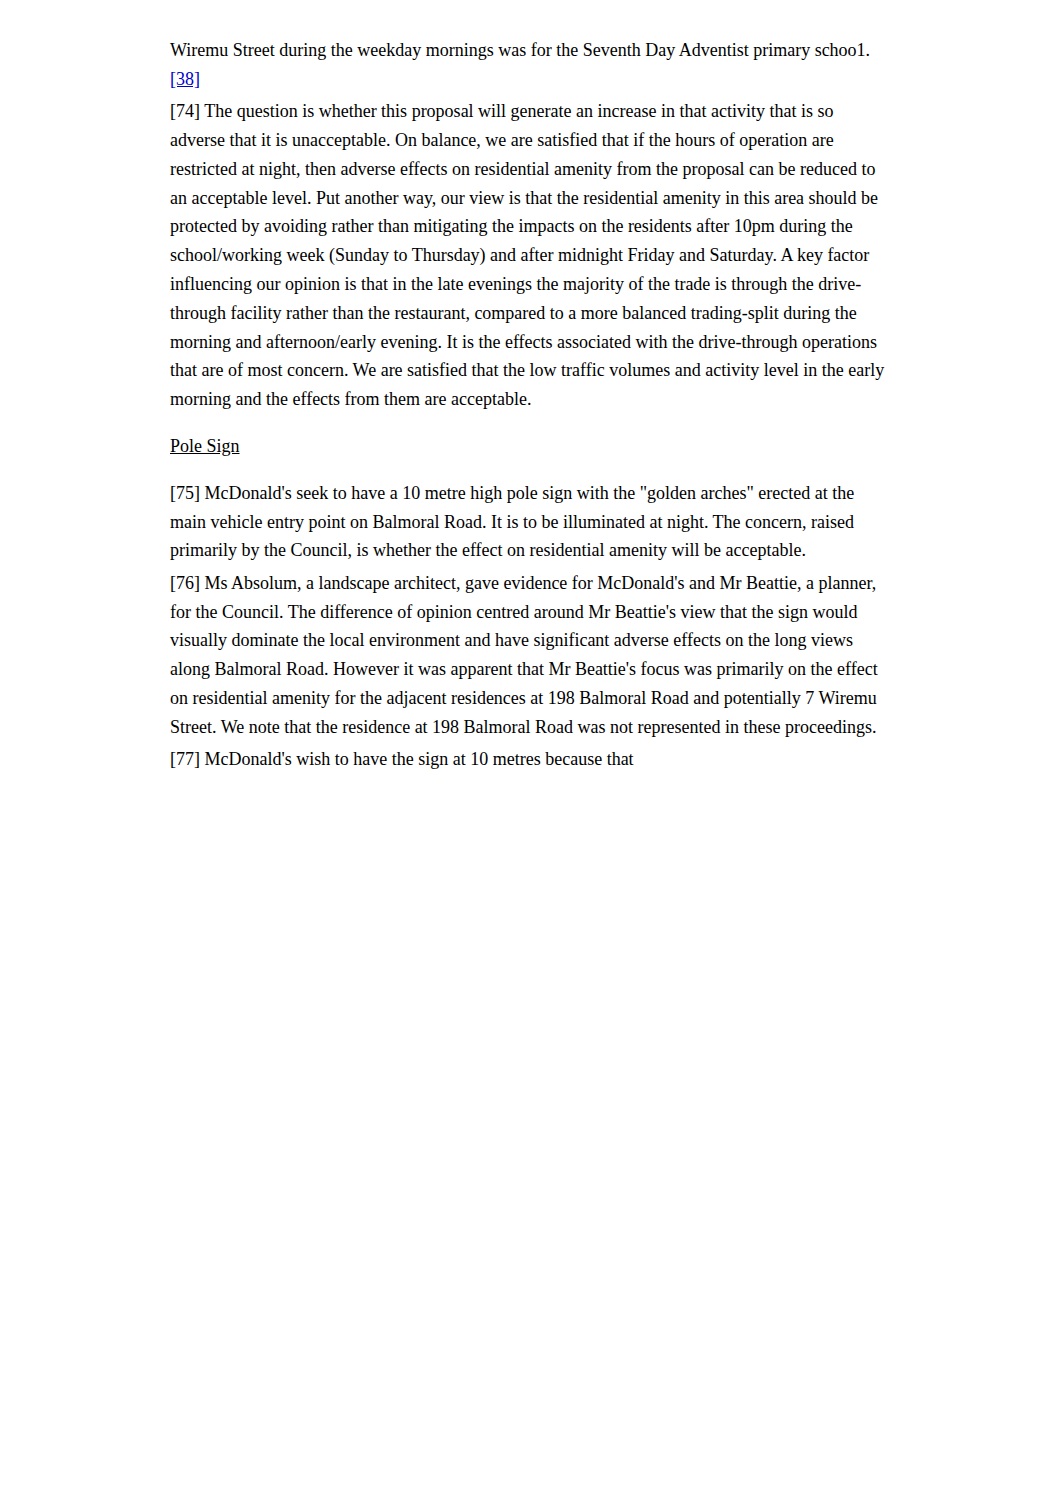Wiremu Street during the weekday mornings was for the Seventh Day Adventist primary schoo1.[38]
[74] The question is whether this proposal will generate an increase in that activity that is so adverse that it is unacceptable. On balance, we are satisfied that if the hours of operation are restricted at night, then adverse effects on residential amenity from the proposal can be reduced to an acceptable level. Put another way, our view is that the residential amenity in this area should be protected by avoiding rather than mitigating the impacts on the residents after 10pm during the school/working week (Sunday to Thursday) and after midnight Friday and Saturday. A key factor influencing our opinion is that in the late evenings the majority of the trade is through the drive-through facility rather than the restaurant, compared to a more balanced trading-split during the morning and afternoon/early evening. It is the effects associated with the drive-through operations that are of most concern. We are satisfied that the low traffic volumes and activity level in the early morning and the effects from them are acceptable.
Pole Sign
[75] McDonald's seek to have a 10 metre high pole sign with the "golden arches" erected at the main vehicle entry point on Balmoral Road. It is to be illuminated at night. The concern, raised primarily by the Council, is whether the effect on residential amenity will be acceptable.
[76] Ms Absolum, a landscape architect, gave evidence for McDonald's and Mr Beattie, a planner, for the Council. The difference of opinion centred around Mr Beattie's view that the sign would visually dominate the local environment and have significant adverse effects on the long views along Balmoral Road. However it was apparent that Mr Beattie's focus was primarily on the effect on residential amenity for the adjacent residences at 198 Balmoral Road and potentially 7 Wiremu Street. We note that the residence at 198 Balmoral Road was not represented in these proceedings.
[77] McDonald's wish to have the sign at 10 metres because that